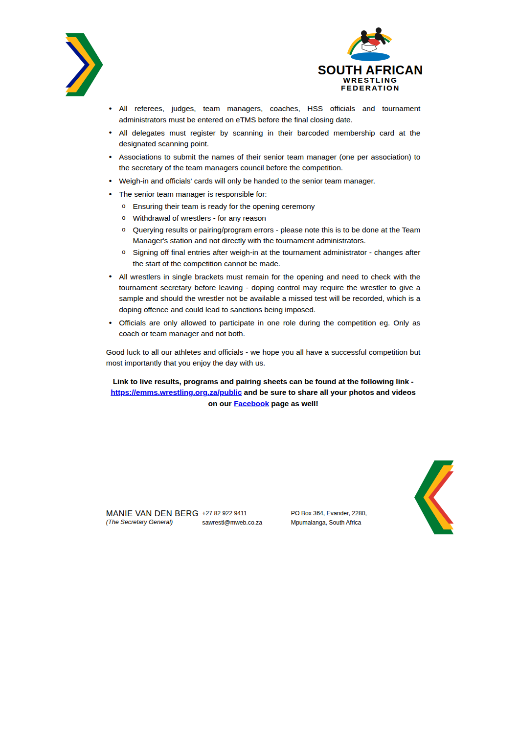SOUTH AFRICAN WRESTLING FEDERATION
All referees, judges, team managers, coaches, HSS officials and tournament administrators must be entered on eTMS before the final closing date.
All delegates must register by scanning in their barcoded membership card at the designated scanning point.
Associations to submit the names of their senior team manager (one per association) to the secretary of the team managers council before the competition.
Weigh-in and officials' cards will only be handed to the senior team manager.
The senior team manager is responsible for:
Ensuring their team is ready for the opening ceremony
Withdrawal of wrestlers - for any reason
Querying results or pairing/program errors - please note this is to be done at the Team Manager's station and not directly with the tournament administrators.
Signing off final entries after weigh-in at the tournament administrator - changes after the start of the competition cannot be made.
All wrestlers in single brackets must remain for the opening and need to check with the tournament secretary before leaving - doping control may require the wrestler to give a sample and should the wrestler not be available a missed test will be recorded, which is a doping offence and could lead to sanctions being imposed.
Officials are only allowed to participate in one role during the competition eg. Only as coach or team manager and not both.
Good luck to all our athletes and officials - we hope you all have a successful competition but most importantly that you enjoy the day with us.
Link to live results, programs and pairing sheets can be found at the following link - https://emms.wrestling.org.za/public and be sure to share all your photos and videos on our Facebook page as well!
MANIE VAN DEN BERG
(The Secretary General)
+27 82 922 9411
sawrestl@mweb.co.za
PO Box 364, Evander, 2280,
Mpumalanga, South Africa